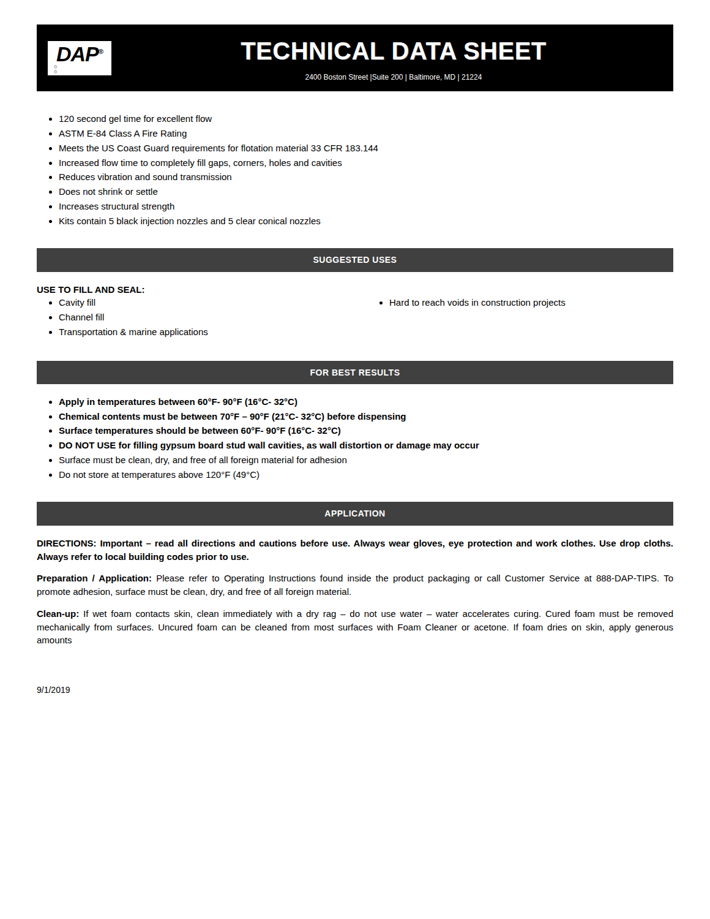DAP®○
○
TECHNICAL DATA SHEET
2400 Boston Street |Suite 200 | Baltimore, MD | 21224
120 second gel time for excellent flow
ASTM E-84 Class A Fire Rating
Meets the US Coast Guard requirements for flotation material 33 CFR 183.144
Increased flow time to completely fill gaps, corners, holes and cavities
Reduces vibration and sound transmission
Does not shrink or settle
Increases structural strength
Kits contain 5 black injection nozzles and 5 clear conical nozzles
SUGGESTED USES
USE TO FILL AND SEAL:
Cavity fill
Channel fill
Transportation & marine applications
Hard to reach voids in construction projects
FOR BEST RESULTS
Apply in temperatures between 60°F- 90°F (16°C- 32°C)
Chemical contents must be between 70°F – 90°F (21°C- 32°C) before dispensing
Surface temperatures should be between 60°F- 90°F (16°C- 32°C)
DO NOT USE for filling gypsum board stud wall cavities, as wall distortion or damage may occur
Surface must be clean, dry, and free of all foreign material for adhesion
Do not store at temperatures above 120°F (49°C)
APPLICATION
DIRECTIONS: Important – read all directions and cautions before use. Always wear gloves, eye protection and work clothes. Use drop cloths. Always refer to local building codes prior to use.
Preparation / Application: Please refer to Operating Instructions found inside the product packaging or call Customer Service at 888-DAP-TIPS. To promote adhesion, surface must be clean, dry, and free of all foreign material.
Clean-up: If wet foam contacts skin, clean immediately with a dry rag – do not use water – water accelerates curing. Cured foam must be removed mechanically from surfaces. Uncured foam can be cleaned from most surfaces with Foam Cleaner or acetone. If foam dries on skin, apply generous amounts
9/1/2019